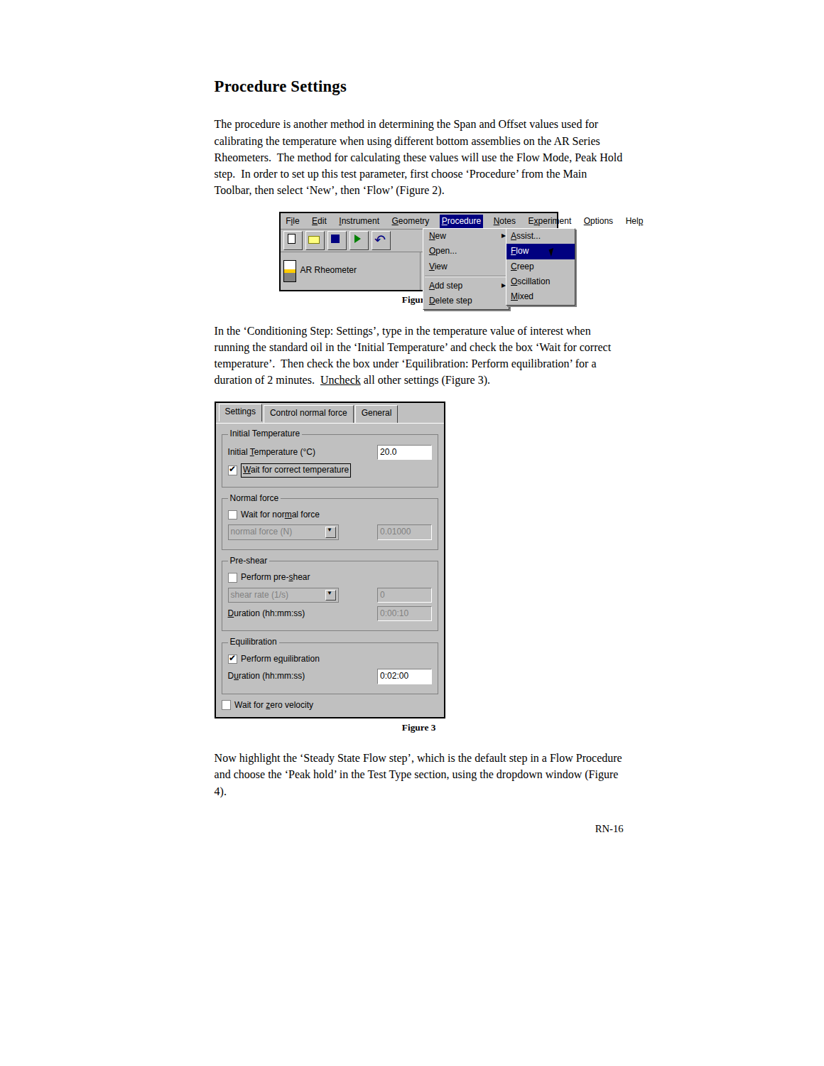Procedure Settings
The procedure is another method in determining the Span and Offset values used for calibrating the temperature when using different bottom assemblies on the AR Series Rheometers. The method for calculating these values will use the Flow Mode, Peak Hold step. In order to set up this test parameter, first choose ‘Procedure’ from the Main Toolbar, then select ‘New’, then ‘Flow’ (Figure 2).
File Edit Instrument Geometry Procedure Notes Experiment Options Help
AR Rheometer
New
Open...
View
Add step
Delete step
Assist...
Flow
Creep
Oscillation
Mixed
Figure 2
In the ‘Conditioning Step: Settings’, type in the temperature value of interest when running the standard oil in the ‘Initial Temperature’ and check the box ‘Wait for correct temperature’. Then check the box under ‘Equilibration: Perform equilibration’ for a duration of 2 minutes. Uncheck all other settings (Figure 3).
Settings
Control normal force
General
Initial Temperature
Initial Temperature (°C) 20.0
Wait for correct temperature
Normal force
Wait for normal force
normal force (N) 0.01000
Pre-shear
Perform pre-shear
shear rate (1/s) 0
Duration (hh:mm:ss) 0:00:10
Equilibration
Perform equilibration
Duration (hh:mm:ss) 0:02:00
Wait for zero velocity
Figure 3
Now highlight the ‘Steady State Flow step’, which is the default step in a Flow Procedure and choose the ‘Peak hold’ in the Test Type section, using the dropdown window (Figure 4).
RN-16